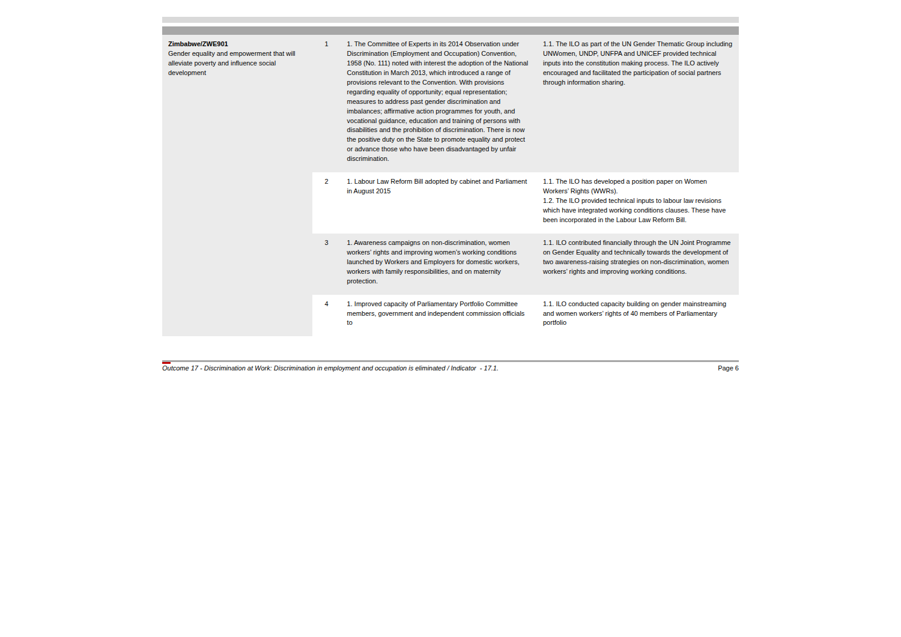| Zimbabwe/ZWE901 Gender equality and empowerment that will alleviate poverty and influence social development | 1 | 1. The Committee of Experts in its 2014 Observation under Discrimination (Employment and Occupation) Convention, 1958 (No. 111) noted with interest the adoption of the National Constitution in March 2013, which introduced a range of provisions relevant to the Convention. With provisions regarding equality of opportunity; equal representation; measures to address past gender discrimination and imbalances; affirmative action programmes for youth, and vocational guidance, education and training of persons with disabilities and the prohibition of discrimination. There is now the positive duty on the State to promote equality and protect or advance those who have been disadvantaged by unfair discrimination. | 1.1. The ILO as part of the UN Gender Thematic Group including UNWomen, UNDP, UNFPA and UNICEF provided technical inputs into the constitution making process. The ILO actively encouraged and facilitated the participation of social partners through information sharing. |
| 2 | 1. Labour Law Reform Bill adopted by cabinet and Parliament in August 2015 | 1.1. The ILO has developed a position paper on Women Workers’ Rights (WWRs). 1.2. The ILO provided technical inputs to labour law revisions which have integrated working conditions clauses. These have been incorporated in the Labour Law Reform Bill. |
| 3 | 1. Awareness campaigns on non-discrimination, women workers’ rights and improving women’s working conditions launched by Workers and Employers for domestic workers, workers with family responsibilities, and on maternity protection. | 1.1. ILO contributed financially through the UN Joint Programme on Gender Equality and technically towards the development of two awareness-raising strategies on non-discrimination, women workers’ rights and improving working conditions. |
| 4 | 1. Improved capacity of Parliamentary Portfolio Committee members, government and independent commission officials to | 1.1. ILO conducted capacity building on gender mainstreaming and women workers’ rights of 40 members of Parliamentary portfolio |
Outcome 17 - Discrimination at Work: Discrimination in employment and occupation is eliminated / Indicator - 17.1. Page 6